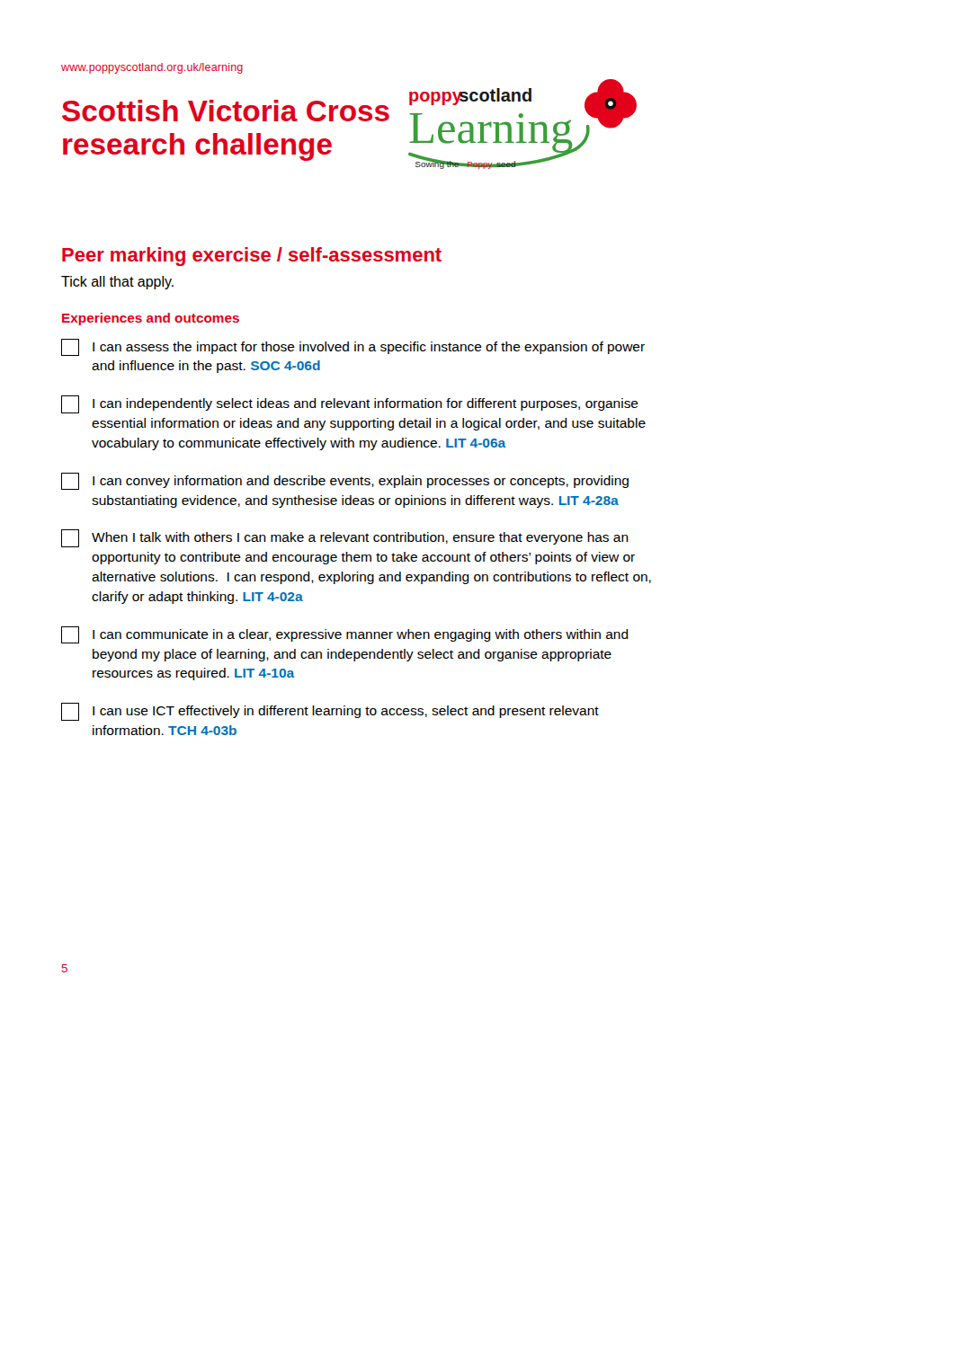www.poppyscotland.org.uk/learning
Scottish Victoria Cross
research challenge
poppy scotland Learning Sowing the Poppy seed
Peer marking exercise / self-assessment
Tick all that apply.
Experiences and outcomes
I can assess the impact for those involved in a specific instance of the expansion of power and influence in the past. SOC 4-06d
I can independently select ideas and relevant information for different purposes, organise essential information or ideas and any supporting detail in a logical order, and use suitable vocabulary to communicate effectively with my audience. LIT 4-06a
I can convey information and describe events, explain processes or concepts, providing substantiating evidence, and synthesise ideas or opinions in different ways. LIT 4-28a
When I talk with others I can make a relevant contribution, ensure that everyone has an opportunity to contribute and encourage them to take account of others’ points of view or alternative solutions. I can respond, exploring and expanding on contributions to reflect on, clarify or adapt thinking. LIT 4-02a
I can communicate in a clear, expressive manner when engaging with others within and beyond my place of learning, and can independently select and organise appropriate resources as required. LIT 4-10a
I can use ICT effectively in different learning to access, select and present relevant information. TCH 4-03b
5